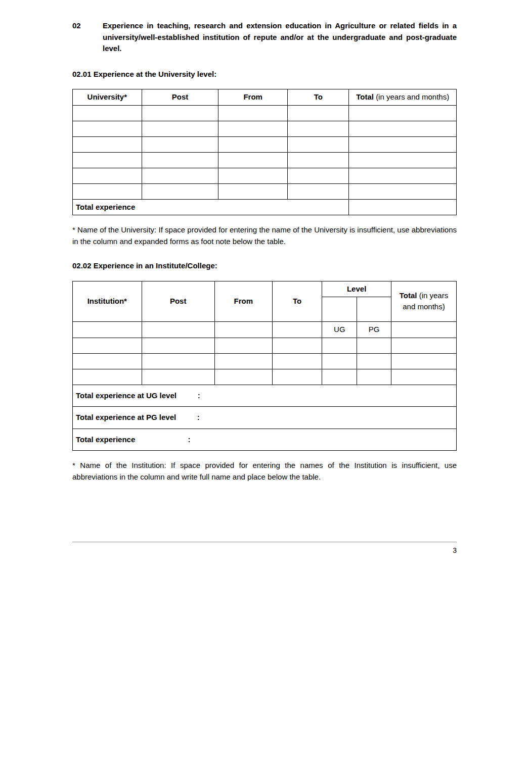02
Experience in teaching, research and extension education in Agriculture or related fields in a university/well-established institution of repute and/or at the undergraduate and post-graduate level.
02.01 Experience at the University level:
| University* | Post | From | To | Total (in years and months) |
| --- | --- | --- | --- | --- |
| Total experience | |
* Name of the University: If space provided for entering the name of the University is insufficient, use abbreviations in the column and expanded forms as foot note below the table.
02.02 Experience in an Institute/College:
| Institution* | Post | From | To | Level | Total (in years and months) |
| --- | --- | --- | --- | --- | --- |
| | | | | UG | PG | |
| Total experience at UG level : |
| Total experience at PG level : |
| Total experience : |
* Name of the Institution: If space provided for entering the names of the Institution is insufficient, use abbreviations in the column and write full name and place below the table.
3